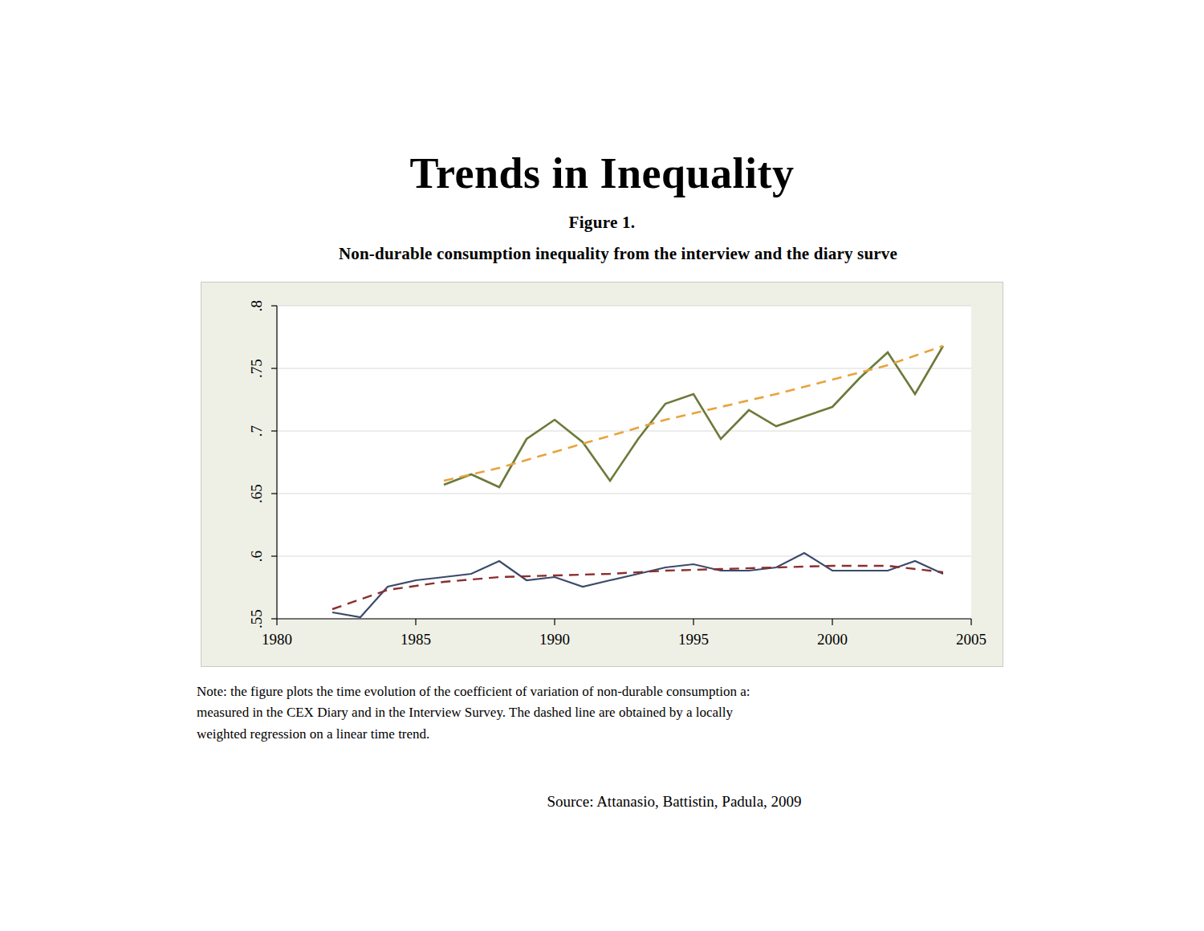Trends in Inequality
Figure 1.
Non-durable consumption inequality from the interview and the diary surve
.8 .75 .7 .65 .6 .55 1980 1985 1990 1995 2000 2005
Note: the figure plots the time evolution of the coefficient of variation of non-durable consumption a:
measured in the CEX Diary and in the Interview Survey. The dashed line are obtained by a locally
weighted regression on a linear time trend.
Source: Attanasio, Battistin, Padula, 2009